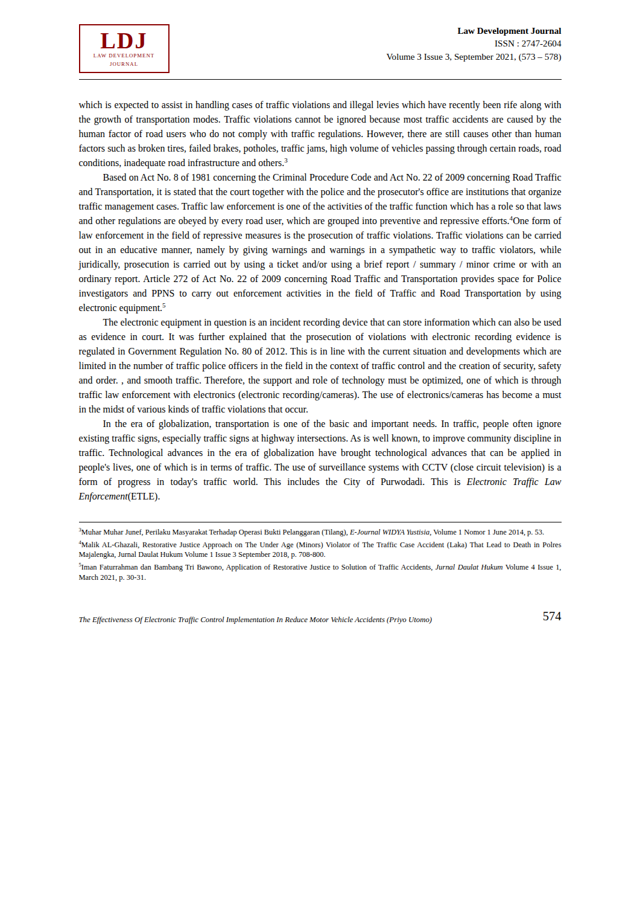LDJ
Law Development Journal
Law Development Journal
ISSN : 2747-2604
Volume 3 Issue 3, September 2021, (573 – 578)
which is expected to assist in handling cases of traffic violations and illegal levies which have recently been rife along with the growth of transportation modes. Traffic violations cannot be ignored because most traffic accidents are caused by the human factor of road users who do not comply with traffic regulations. However, there are still causes other than human factors such as broken tires, failed brakes, potholes, traffic jams, high volume of vehicles passing through certain roads, road conditions, inadequate road infrastructure and others.3
Based on Act No. 8 of 1981 concerning the Criminal Procedure Code and Act No. 22 of 2009 concerning Road Traffic and Transportation, it is stated that the court together with the police and the prosecutor's office are institutions that organize traffic management cases. Traffic law enforcement is one of the activities of the traffic function which has a role so that laws and other regulations are obeyed by every road user, which are grouped into preventive and repressive efforts.4One form of law enforcement in the field of repressive measures is the prosecution of traffic violations. Traffic violations can be carried out in an educative manner, namely by giving warnings and warnings in a sympathetic way to traffic violators, while juridically, prosecution is carried out by using a ticket and/or using a brief report / summary / minor crime or with an ordinary report. Article 272 of Act No. 22 of 2009 concerning Road Traffic and Transportation provides space for Police investigators and PPNS to carry out enforcement activities in the field of Traffic and Road Transportation by using electronic equipment.5
The electronic equipment in question is an incident recording device that can store information which can also be used as evidence in court. It was further explained that the prosecution of violations with electronic recording evidence is regulated in Government Regulation No. 80 of 2012. This is in line with the current situation and developments which are limited in the number of traffic police officers in the field in the context of traffic control and the creation of security, safety and order. , and smooth traffic. Therefore, the support and role of technology must be optimized, one of which is through traffic law enforcement with electronics (electronic recording/cameras). The use of electronics/cameras has become a must in the midst of various kinds of traffic violations that occur.
In the era of globalization, transportation is one of the basic and important needs. In traffic, people often ignore existing traffic signs, especially traffic signs at highway intersections. As is well known, to improve community discipline in traffic. Technological advances in the era of globalization have brought technological advances that can be applied in people's lives, one of which is in terms of traffic. The use of surveillance systems with CCTV (close circuit television) is a form of progress in today's traffic world. This includes the City of Purwodadi. This is Electronic Traffic Law Enforcement(ETLE).
3Muhar Muhar Junef, Perilaku Masyarakat Terhadap Operasi Bukti Pelanggaran (Tilang), E-Journal WIDYA Yustisia, Volume 1 Nomor 1 June 2014, p. 53.
4Malik AL-Ghazali, Restorative Justice Approach on The Under Age (Minors) Violator of The Traffic Case Accident (Laka) That Lead to Death in Polres Majalengka, Jurnal Daulat Hukum Volume 1 Issue 3 September 2018, p. 708-800.
5Iman Faturrahman dan Bambang Tri Bawono, Application of Restorative Justice to Solution of Traffic Accidents, Jurnal Daulat Hukum Volume 4 Issue 1, March 2021, p. 30-31.
The Effectiveness Of Electronic Traffic Control Implementation In Reduce Motor Vehicle Accidents (Priyo Utomo)
574